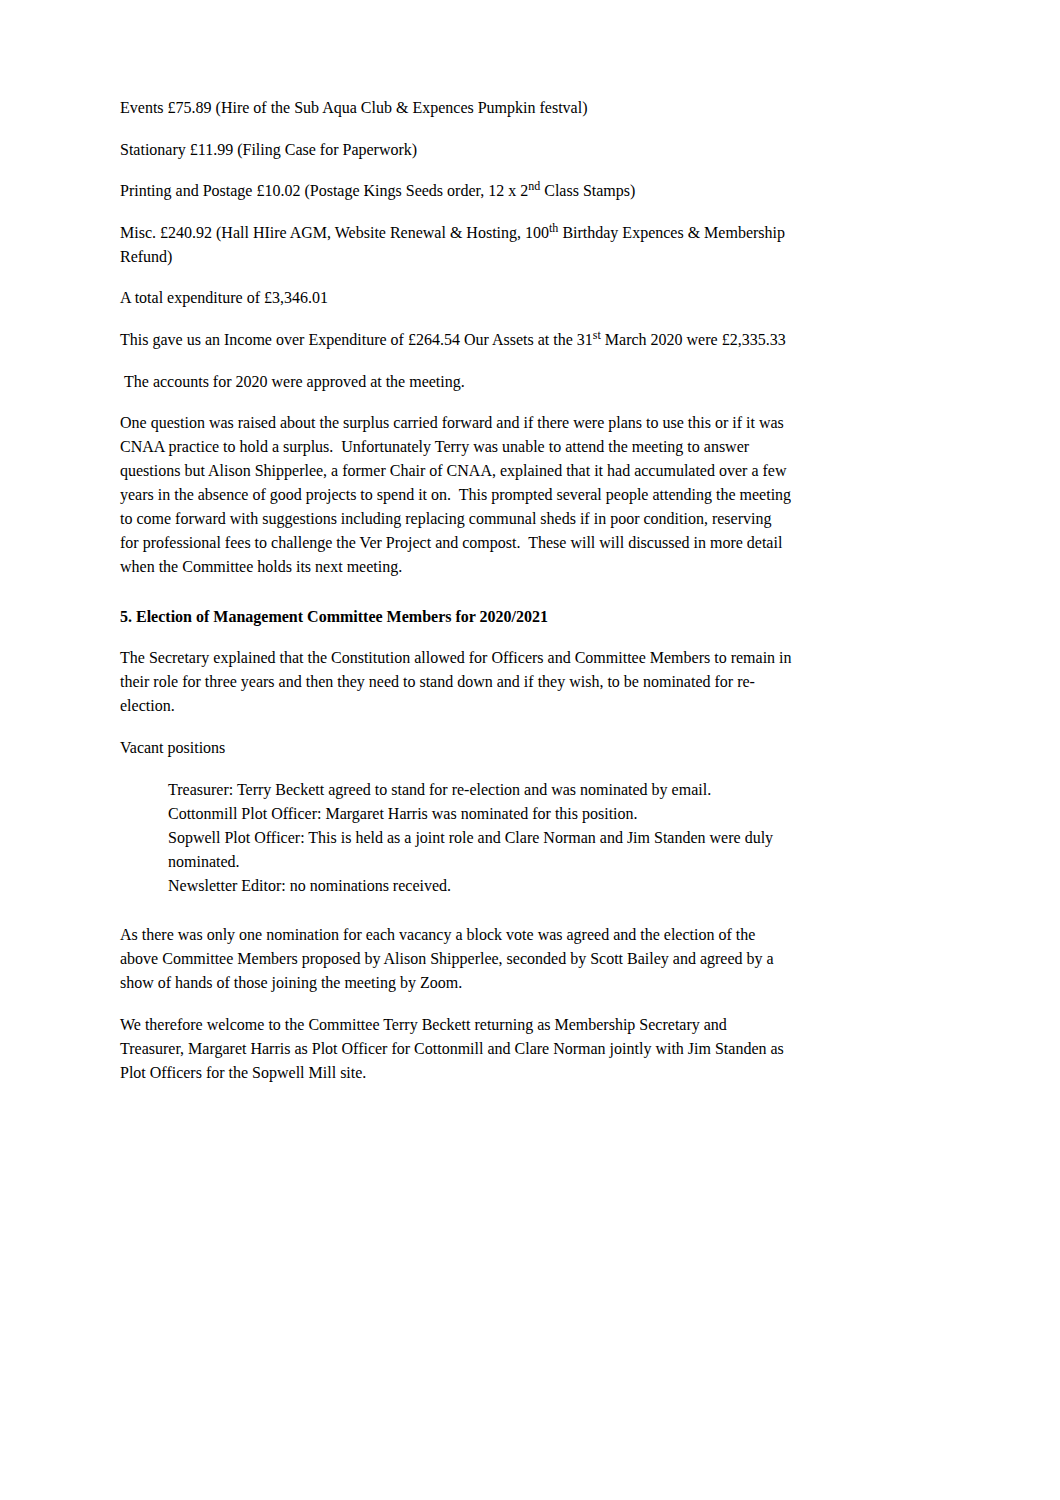Events £75.89 (Hire of the Sub Aqua Club & Expences Pumpkin festval)
Stationary £11.99 (Filing Case for Paperwork)
Printing and Postage £10.02 (Postage Kings Seeds order, 12 x 2nd Class Stamps)
Misc. £240.92 (Hall HIire AGM, Website Renewal & Hosting, 100th Birthday Expences & Membership Refund)
A total expenditure of £3,346.01
This gave us an Income over Expenditure of £264.54 Our Assets at the 31st March 2020 were £2,335.33
The accounts for 2020 were approved at the meeting.
One question was raised about the surplus carried forward and if there were plans to use this or if it was CNAA practice to hold a surplus. Unfortunately Terry was unable to attend the meeting to answer questions but Alison Shipperlee, a former Chair of CNAA, explained that it had accumulated over a few years in the absence of good projects to spend it on. This prompted several people attending the meeting to come forward with suggestions including replacing communal sheds if in poor condition, reserving for professional fees to challenge the Ver Project and compost. These will will discussed in more detail when the Committee holds its next meeting.
5. Election of Management Committee Members for 2020/2021
The Secretary explained that the Constitution allowed for Officers and Committee Members to remain in their role for three years and then they need to stand down and if they wish, to be nominated for re-election.
Vacant positions
Treasurer: Terry Beckett agreed to stand for re-election and was nominated by email.
Cottonmill Plot Officer: Margaret Harris was nominated for this position.
Sopwell Plot Officer: This is held as a joint role and Clare Norman and Jim Standen were duly nominated.
Newsletter Editor: no nominations received.
As there was only one nomination for each vacancy a block vote was agreed and the election of the above Committee Members proposed by Alison Shipperlee, seconded by Scott Bailey and agreed by a show of hands of those joining the meeting by Zoom.
We therefore welcome to the Committee Terry Beckett returning as Membership Secretary and Treasurer, Margaret Harris as Plot Officer for Cottonmill and Clare Norman jointly with Jim Standen as Plot Officers for the Sopwell Mill site.